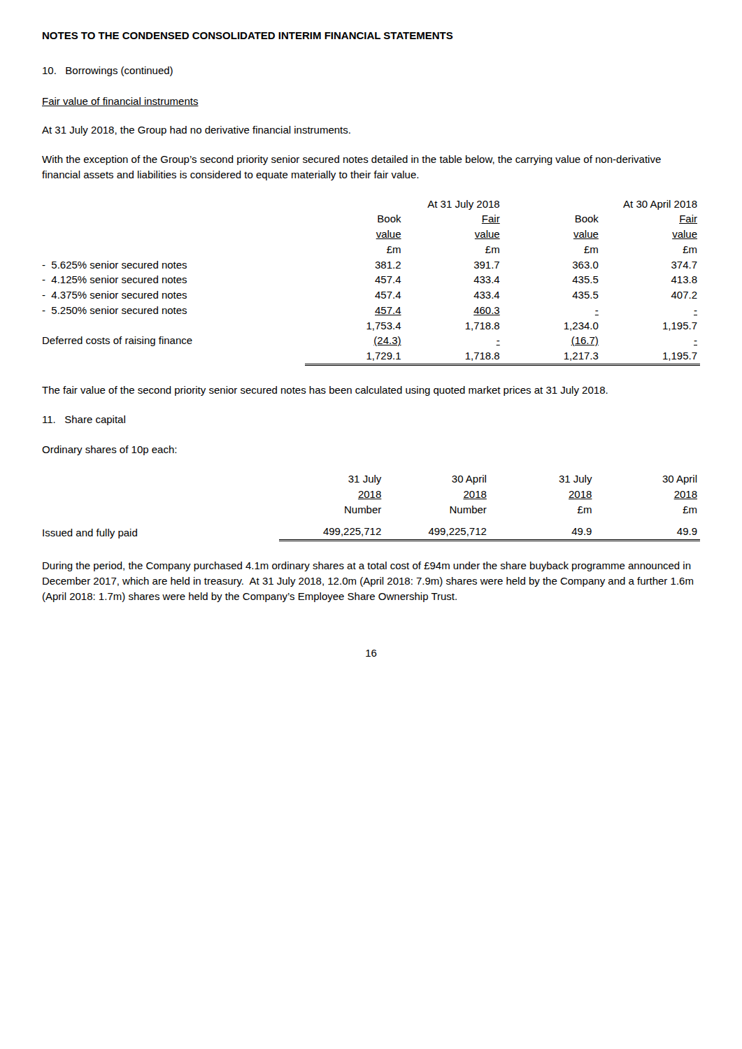NOTES TO THE CONDENSED CONSOLIDATED INTERIM FINANCIAL STATEMENTS
10. Borrowings (continued)
Fair value of financial instruments
At 31 July 2018, the Group had no derivative financial instruments.
With the exception of the Group’s second priority senior secured notes detailed in the table below, the carrying value of non-derivative financial assets and liabilities is considered to equate materially to their fair value.
| | At 31 July 2018 | At 30 April 2018 |
| | Book | Fair | Book | Fair |
| | value | value | value | value |
| | £m | £m | £m | £m |
| - 5.625% senior secured notes | 381.2 | 391.7 | 363.0 | 374.7 |
| - 4.125% senior secured notes | 457.4 | 433.4 | 435.5 | 413.8 |
| - 4.375% senior secured notes | 457.4 | 433.4 | 435.5 | 407.2 |
| - 5.250% senior secured notes | 457.4 | 460.3 | - | - |
| | 1,753.4 | 1,718.8 | 1,234.0 | 1,195.7 |
| Deferred costs of raising finance | (24.3) | - | (16.7) | - |
| | 1,729.1 | 1,718.8 | 1,217.3 | 1,195.7 |
The fair value of the second priority senior secured notes has been calculated using quoted market prices at 31 July 2018.
11. Share capital
Ordinary shares of 10p each:
| | 31 July | 30 April | 31 July | 30 April |
| | 2018 | 2018 | 2018 | 2018 |
| | Number | Number | £m | £m |
| Issued and fully paid | 499,225,712 | 499,225,712 | 49.9 | 49.9 |
During the period, the Company purchased 4.1m ordinary shares at a total cost of £94m under the share buyback programme announced in December 2017, which are held in treasury. At 31 July 2018, 12.0m (April 2018: 7.9m) shares were held by the Company and a further 1.6m (April 2018: 1.7m) shares were held by the Company’s Employee Share Ownership Trust.
16